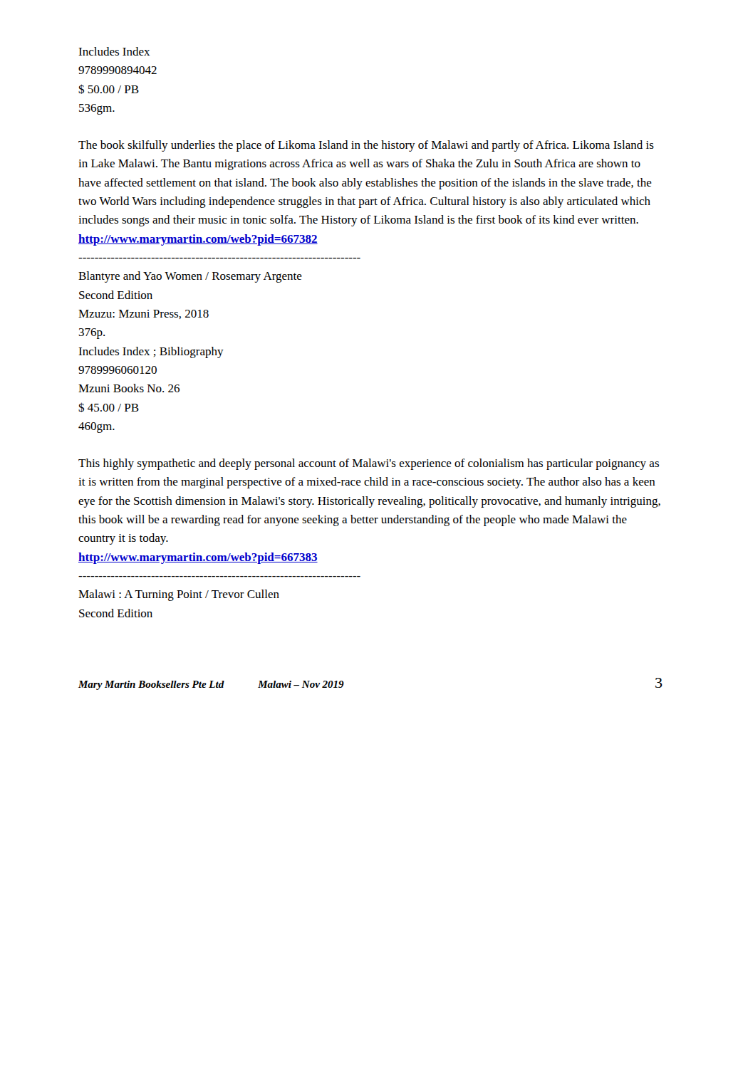Includes Index
9789990894042
$ 50.00 / PB
536gm.
The book skilfully underlies the place of Likoma Island in the history of Malawi and partly of Africa. Likoma Island is in Lake Malawi. The Bantu migrations across Africa as well as wars of Shaka the Zulu in South Africa are shown to have affected settlement on that island. The book also ably establishes the position of the islands in the slave trade, the two World Wars including independence struggles in that part of Africa. Cultural history is also ably articulated which includes songs and their music in tonic solfa. The History of Likoma Island is the first book of its kind ever written.
http://www.marymartin.com/web?pid=667382
----------------------------------------------------------------------
Blantyre and Yao Women / Rosemary Argente
Second Edition
Mzuzu: Mzuni Press, 2018
376p.
Includes Index ; Bibliography
9789996060120
Mzuni Books No. 26
$ 45.00 / PB
460gm.
This highly sympathetic and deeply personal account of Malawi's experience of colonialism has particular poignancy as it is written from the marginal perspective of a mixed-race child in a race-conscious society. The author also has a keen eye for the Scottish dimension in Malawi's story. Historically revealing, politically provocative, and humanly intriguing, this book will be a rewarding read for anyone seeking a better understanding of the people who made Malawi the country it is today.
http://www.marymartin.com/web?pid=667383
----------------------------------------------------------------------
Malawi : A Turning Point / Trevor Cullen
Second Edition
Mary Martin Booksellers Pte Ltd Malawi – Nov 2019 3